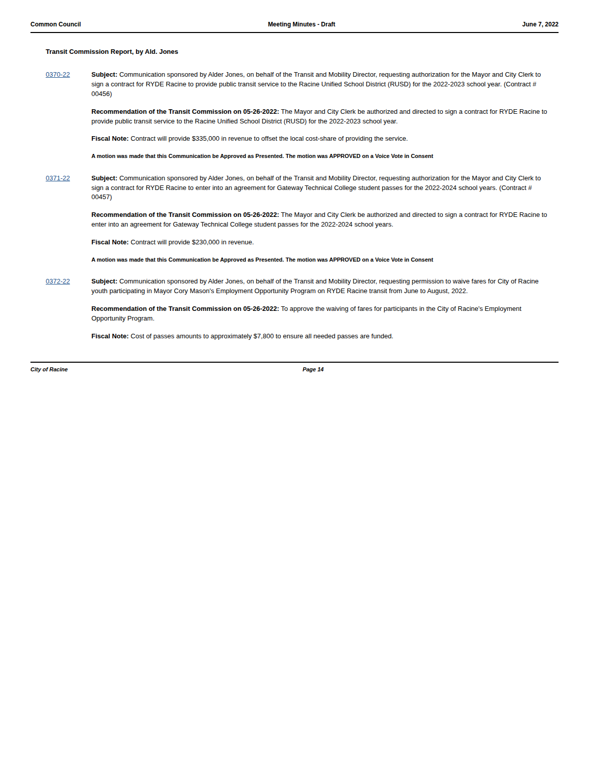Common Council Meeting Minutes - Draft June 7, 2022
Transit Commission Report, by Ald. Jones
0370-22
Subject: Communication sponsored by Alder Jones, on behalf of the Transit and Mobility Director, requesting authorization for the Mayor and City Clerk to sign a contract for RYDE Racine to provide public transit service to the Racine Unified School District (RUSD) for the 2022-2023 school year. (Contract # 00456)
Recommendation of the Transit Commission on 05-26-2022: The Mayor and City Clerk be authorized and directed to sign a contract for RYDE Racine to provide public transit service to the Racine Unified School District (RUSD) for the 2022-2023 school year.
Fiscal Note: Contract will provide $335,000 in revenue to offset the local cost-share of providing the service.
A motion was made that this Communication be Approved as Presented. The motion was APPROVED on a Voice Vote in Consent
0371-22
Subject: Communication sponsored by Alder Jones, on behalf of the Transit and Mobility Director, requesting authorization for the Mayor and City Clerk to sign a contract for RYDE Racine to enter into an agreement for Gateway Technical College student passes for the 2022-2024 school years. (Contract # 00457)
Recommendation of the Transit Commission on 05-26-2022: The Mayor and City Clerk be authorized and directed to sign a contract for RYDE Racine to enter into an agreement for Gateway Technical College student passes for the 2022-2024 school years.
Fiscal Note: Contract will provide $230,000 in revenue.
A motion was made that this Communication be Approved as Presented. The motion was APPROVED on a Voice Vote in Consent
0372-22
Subject: Communication sponsored by Alder Jones, on behalf of the Transit and Mobility Director, requesting permission to waive fares for City of Racine youth participating in Mayor Cory Mason's Employment Opportunity Program on RYDE Racine transit from June to August, 2022.
Recommendation of the Transit Commission on 05-26-2022: To approve the waiving of fares for participants in the City of Racine's Employment Opportunity Program.
Fiscal Note: Cost of passes amounts to approximately $7,800 to ensure all needed passes are funded.
City of Racine Page 14